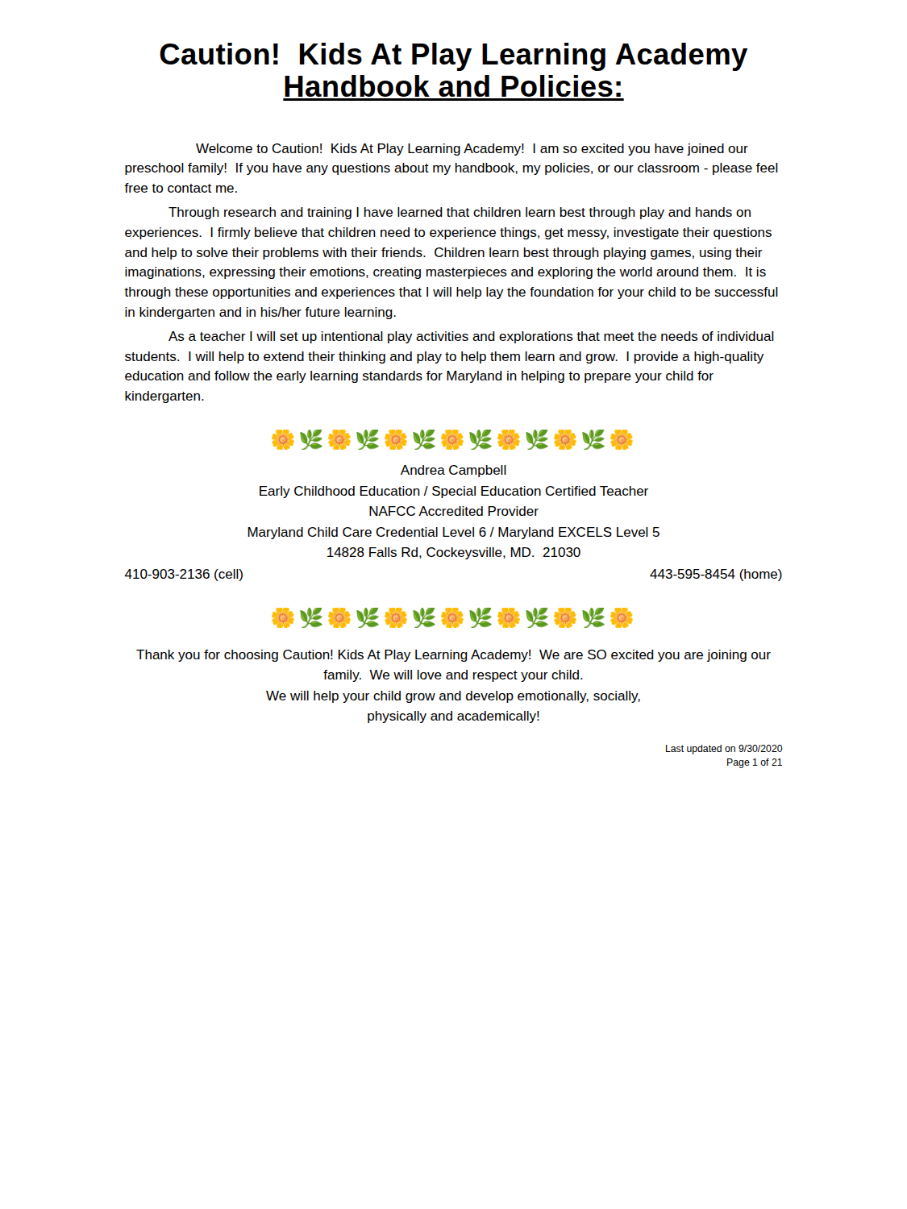Caution! Kids At Play Learning Academy
Handbook and Policies:
Welcome to Caution! Kids At Play Learning Academy! I am so excited you have joined our preschool family! If you have any questions about my handbook, my policies, or our classroom - please feel free to contact me.
Through research and training I have learned that children learn best through play and hands on experiences. I firmly believe that children need to experience things, get messy, investigate their questions and help to solve their problems with their friends. Children learn best through playing games, using their imaginations, expressing their emotions, creating masterpieces and exploring the world around them. It is through these opportunities and experiences that I will help lay the foundation for your child to be successful in kindergarten and in his/her future learning.
As a teacher I will set up intentional play activities and explorations that meet the needs of individual students. I will help to extend their thinking and play to help them learn and grow. I provide a high-quality education and follow the early learning standards for Maryland in helping to prepare your child for kindergarten.
🌼🌿🌼🌿🌼🌿🌼🌿🌼🌿🌼🌿🌼
Andrea Campbell
Early Childhood Education / Special Education Certified Teacher
NAFCC Accredited Provider
Maryland Child Care Credential Level 6 / Maryland EXCELS Level 5
14828 Falls Rd, Cockeysville, MD. 21030
410-903-2136 (cell)
443-595-8454 (home)
🌼🌿🌼🌿🌼🌿🌼🌿🌼🌿🌼🌿🌼
Thank you for choosing Caution! Kids At Play Learning Academy! We are SO excited you are joining our family. We will love and respect your child.
We will help your child grow and develop emotionally, socially,
physically and academically!
Last updated on 9/30/2020
Page 1 of 21